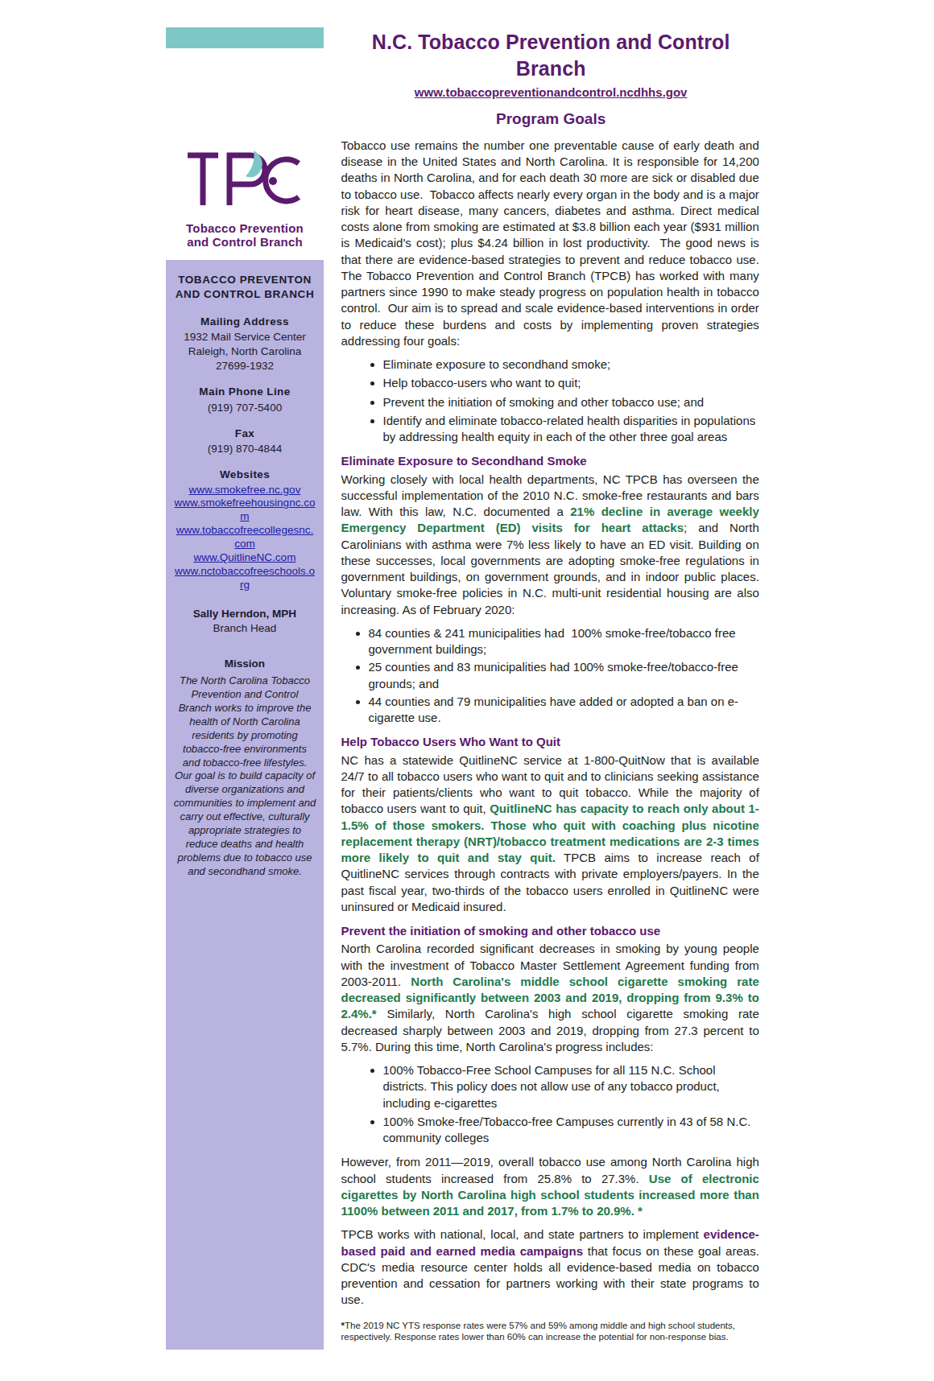N.C. Tobacco Prevention and Control Branch
www.tobaccopreventionandcontrol.ncdhhs.gov
Program Goals
Tobacco Prevention
and Control Branch
Tobacco Preventon and Control Branch
Mailing Address
1932 Mail Service Center
Raleigh, North Carolina
27699-1932
Main Phone Line
(919) 707-5400
Fax
(919) 870-4844
Websites
www.smokefree.nc.gov www.smokefreehousingnc.com www.tobaccofreecollegesnc.com www.QuitlineNC.com www.nctobaccofreeschools.org
Sally Herndon, MPH
Branch Head
Mission
The North Carolina Tobacco Prevention and Control Branch works to improve the health of North Carolina residents by promoting tobacco-free environments and tobacco-free lifestyles. Our goal is to build capacity of diverse organizations and communities to implement and carry out effective, culturally appropriate strategies to reduce deaths and health problems due to tobacco use and secondhand smoke.
Tobacco use remains the number one preventable cause of early death and disease in the United States and North Carolina. It is responsible for 14,200 deaths in North Carolina, and for each death 30 more are sick or disabled due to tobacco use. Tobacco affects nearly every organ in the body and is a major risk for heart disease, many cancers, diabetes and asthma. Direct medical costs alone from smoking are estimated at $3.8 billion each year ($931 million is Medicaid's cost); plus $4.24 billion in lost productivity. The good news is that there are evidence-based strategies to prevent and reduce tobacco use. The Tobacco Prevention and Control Branch (TPCB) has worked with many partners since 1990 to make steady progress on population health in tobacco control. Our aim is to spread and scale evidence-based interventions in order to reduce these burdens and costs by implementing proven strategies addressing four goals:
Eliminate exposure to secondhand smoke;
Help tobacco-users who want to quit;
Prevent the initiation of smoking and other tobacco use; and
Identify and eliminate tobacco-related health disparities in populations by addressing health equity in each of the other three goal areas
Eliminate Exposure to Secondhand Smoke
Working closely with local health departments, NC TPCB has overseen the successful implementation of the 2010 N.C. smoke-free restaurants and bars law. With this law, N.C. documented a 21% decline in average weekly Emergency Department (ED) visits for heart attacks; and North Carolinians with asthma were 7% less likely to have an ED visit. Building on these successes, local governments are adopting smoke-free regulations in government buildings, on government grounds, and in indoor public places. Voluntary smoke-free policies in N.C. multi-unit residential housing are also increasing. As of February 2020:
84 counties & 241 municipalities had 100% smoke-free/tobacco free government buildings;
25 counties and 83 municipalities had 100% smoke-free/tobacco-free grounds; and
44 counties and 79 municipalities have added or adopted a ban on e-cigarette use.
Help Tobacco Users Who Want to Quit
NC has a statewide QuitlineNC service at 1-800-QuitNow that is available 24/7 to all tobacco users who want to quit and to clinicians seeking assistance for their patients/clients who want to quit tobacco. While the majority of tobacco users want to quit, QuitlineNC has capacity to reach only about 1-1.5% of those smokers. Those who quit with coaching plus nicotine replacement therapy (NRT)/tobacco treatment medications are 2-3 times more likely to quit and stay quit. TPCB aims to increase reach of QuitlineNC services through contracts with private employers/payers. In the past fiscal year, two-thirds of the tobacco users enrolled in QuitlineNC were uninsured or Medicaid insured.
Prevent the initiation of smoking and other tobacco use
North Carolina recorded significant decreases in smoking by young people with the investment of Tobacco Master Settlement Agreement funding from 2003-2011. North Carolina's middle school cigarette smoking rate decreased significantly between 2003 and 2019, dropping from 9.3% to 2.4%.* Similarly, North Carolina's high school cigarette smoking rate decreased sharply between 2003 and 2019, dropping from 27.3 percent to 5.7%. During this time, North Carolina's progress includes:
100% Tobacco-Free School Campuses for all 115 N.C. School districts. This policy does not allow use of any tobacco product, including e-cigarettes
100% Smoke-free/Tobacco-free Campuses currently in 43 of 58 N.C. community colleges
However, from 2011—2019, overall tobacco use among North Carolina high school students increased from 25.8% to 27.3%. Use of electronic cigarettes by North Carolina high school students increased more than 1100% between 2011 and 2017, from 1.7% to 20.9%. *
TPCB works with national, local, and state partners to implement evidence-based paid and earned media campaigns that focus on these goal areas. CDC's media resource center holds all evidence-based media on tobacco prevention and cessation for partners working with their state programs to use.
*The 2019 NC YTS response rates were 57% and 59% among middle and high school students, respectively. Response rates lower than 60% can increase the potential for non-response bias.